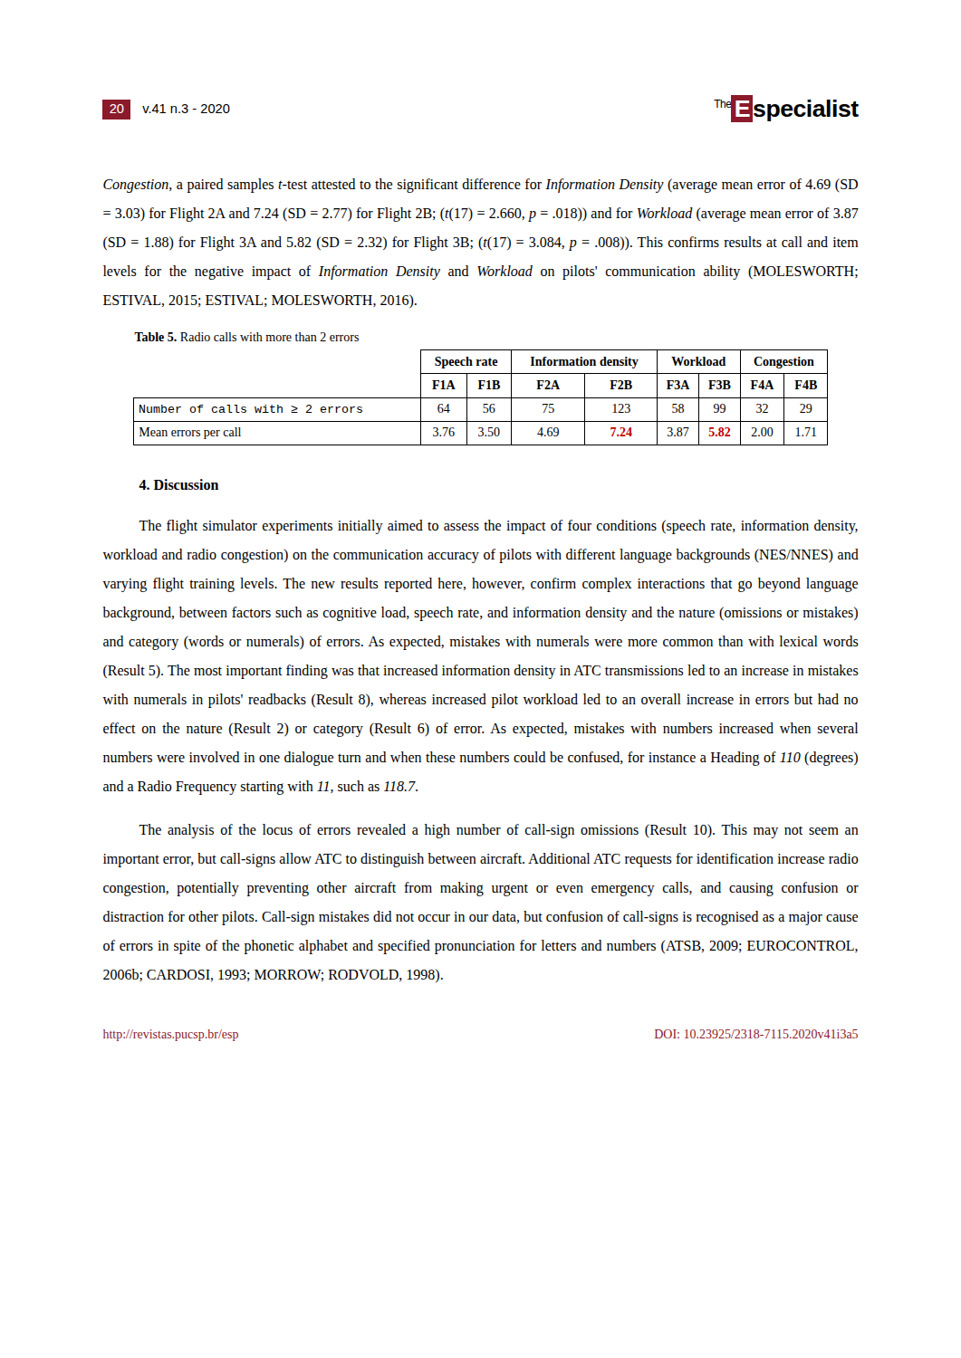20 v.41 n.3 - 2020
The Especialist
Congestion, a paired samples t-test attested to the significant difference for Information Density (average mean error of 4.69 (SD = 3.03) for Flight 2A and 7.24 (SD = 2.77) for Flight 2B; (t(17) = 2.660, p = .018)) and for Workload (average mean error of 3.87 (SD = 1.88) for Flight 3A and 5.82 (SD = 2.32) for Flight 3B; (t(17) = 3.084, p = .008)). This confirms results at call and item levels for the negative impact of Information Density and Workload on pilots' communication ability (MOLESWORTH; ESTIVAL, 2015; ESTIVAL; MOLESWORTH, 2016).
Table 5. Radio calls with more than 2 errors
| | Speech rate | Information density | Workload | Congestion |
| | F1A | F1B | F2A | F2B | F3A | F3B | F4A | F4B |
| Number of calls with ≥ 2 errors | 64 | 56 | 75 | 123 | 58 | 99 | 32 | 29 |
| Mean errors per call | 3.76 | 3.50 | 4.69 | 7.24 | 3.87 | 5.82 | 2.00 | 1.71 |
4. Discussion
The flight simulator experiments initially aimed to assess the impact of four conditions (speech rate, information density, workload and radio congestion) on the communication accuracy of pilots with different language backgrounds (NES/NNES) and varying flight training levels. The new results reported here, however, confirm complex interactions that go beyond language background, between factors such as cognitive load, speech rate, and information density and the nature (omissions or mistakes) and category (words or numerals) of errors. As expected, mistakes with numerals were more common than with lexical words (Result 5). The most important finding was that increased information density in ATC transmissions led to an increase in mistakes with numerals in pilots' readbacks (Result 8), whereas increased pilot workload led to an overall increase in errors but had no effect on the nature (Result 2) or category (Result 6) of error. As expected, mistakes with numbers increased when several numbers were involved in one dialogue turn and when these numbers could be confused, for instance a Heading of 110 (degrees) and a Radio Frequency starting with 11, such as 118.7.
The analysis of the locus of errors revealed a high number of call-sign omissions (Result 10). This may not seem an important error, but call-signs allow ATC to distinguish between aircraft. Additional ATC requests for identification increase radio congestion, potentially preventing other aircraft from making urgent or even emergency calls, and causing confusion or distraction for other pilots. Call-sign mistakes did not occur in our data, but confusion of call-signs is recognised as a major cause of errors in spite of the phonetic alphabet and specified pronunciation for letters and numbers (ATSB, 2009; EUROCONTROL, 2006b; CARDOSI, 1993; MORROW; RODVOLD, 1998).
http://revistas.pucsp.br/esp DOI: 10.23925/2318-7115.2020v41i3a5